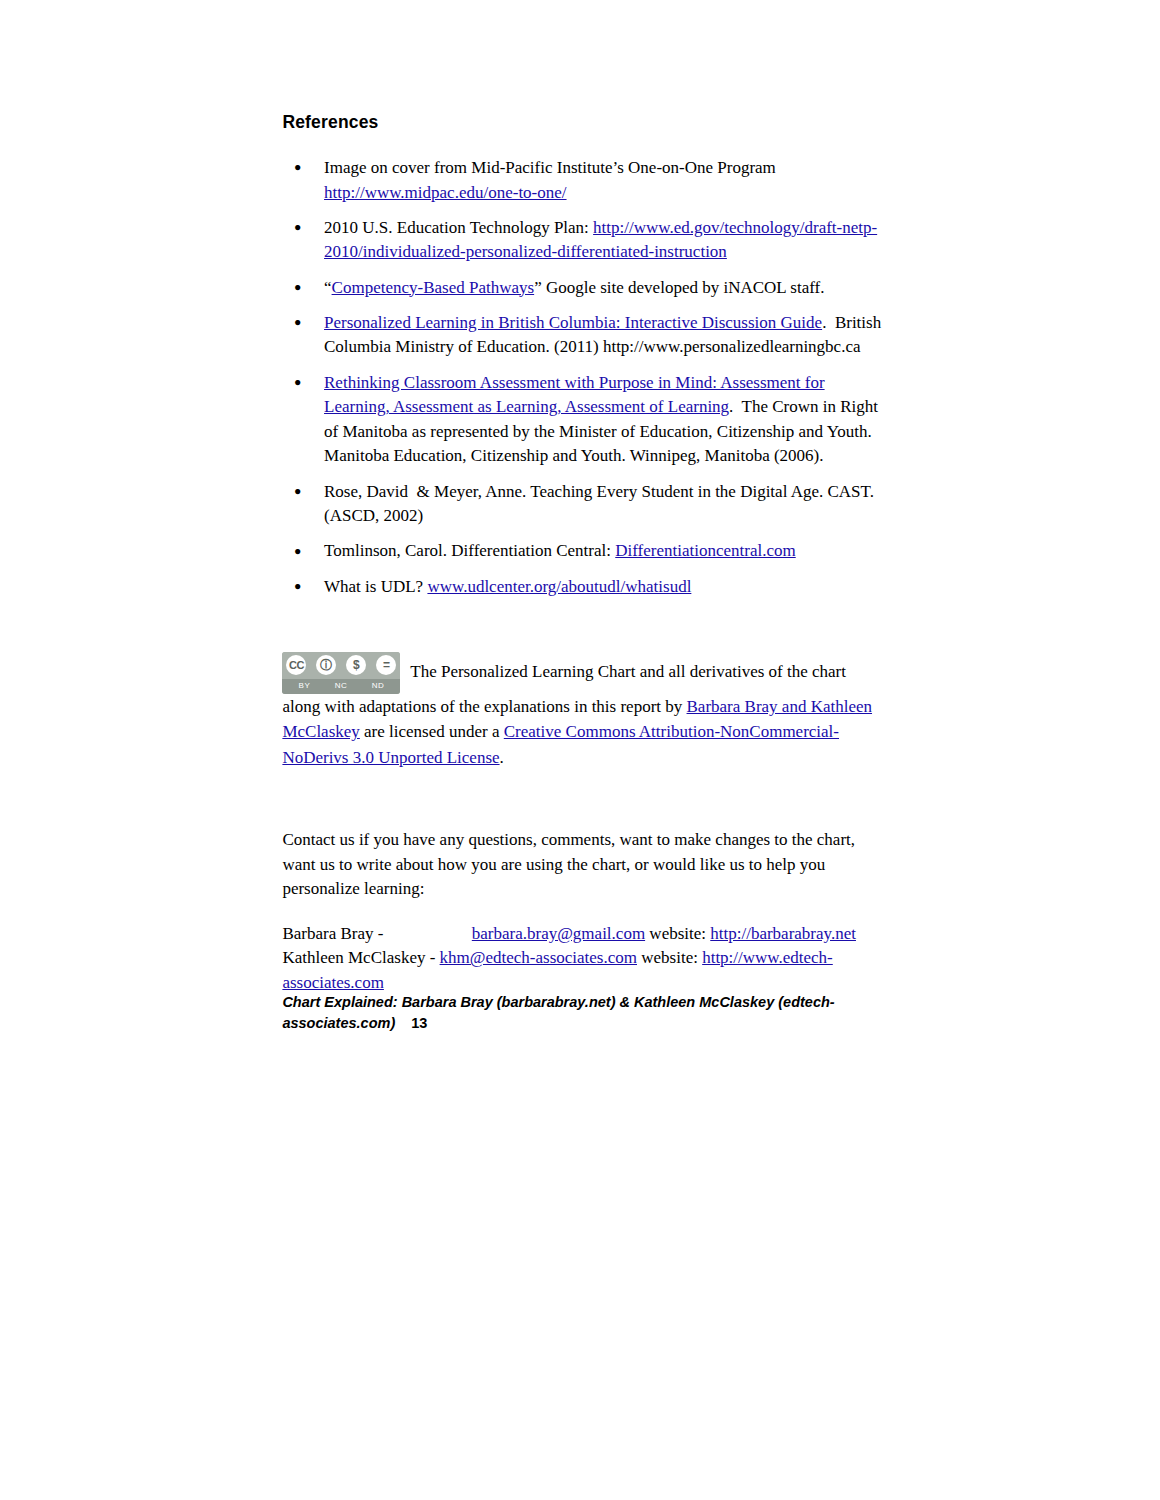References
Image on cover from Mid-Pacific Institute’s One-on-One Program http://www.midpac.edu/one-to-one/
2010 U.S. Education Technology Plan: http://www.ed.gov/technology/draft-netp-2010/individualized-personalized-differentiated-instruction
“Competency-Based Pathways” Google site developed by iNACOL staff.
Personalized Learning in British Columbia: Interactive Discussion Guide. British Columbia Ministry of Education. (2011) http://www.personalizedlearningbc.ca
Rethinking Classroom Assessment with Purpose in Mind: Assessment for Learning, Assessment as Learning, Assessment of Learning. The Crown in Right of Manitoba as represented by the Minister of Education, Citizenship and Youth. Manitoba Education, Citizenship and Youth. Winnipeg, Manitoba (2006).
Rose, David & Meyer, Anne. Teaching Every Student in the Digital Age. CAST. (ASCD, 2002)
Tomlinson, Carol. Differentiation Central: Differentiationcentral.com
What is UDL? www.udlcenter.org/aboutudl/whatisudl
CC ⓘ $ = BY NC ND The Personalized Learning Chart and all derivatives of the chart along with adaptations of the explanations in this report by Barbara Bray and Kathleen McClaskey are licensed under a Creative Commons Attribution-NonCommercial- NoDerivs 3.0 Unported License.
Contact us if you have any questions, comments, want to make changes to the chart, want us to write about how you are using the chart, or would like us to help you personalize learning:
Barbara Bray - barbara.bray@gmail.com website: http://barbarabray.net
Kathleen McClaskey - khm@edtech-associates.com website: http://www.edtech-associates.com
Chart Explained: Barbara Bray (barbarabray.net) & Kathleen McClaskey (edtech-associates.com)13